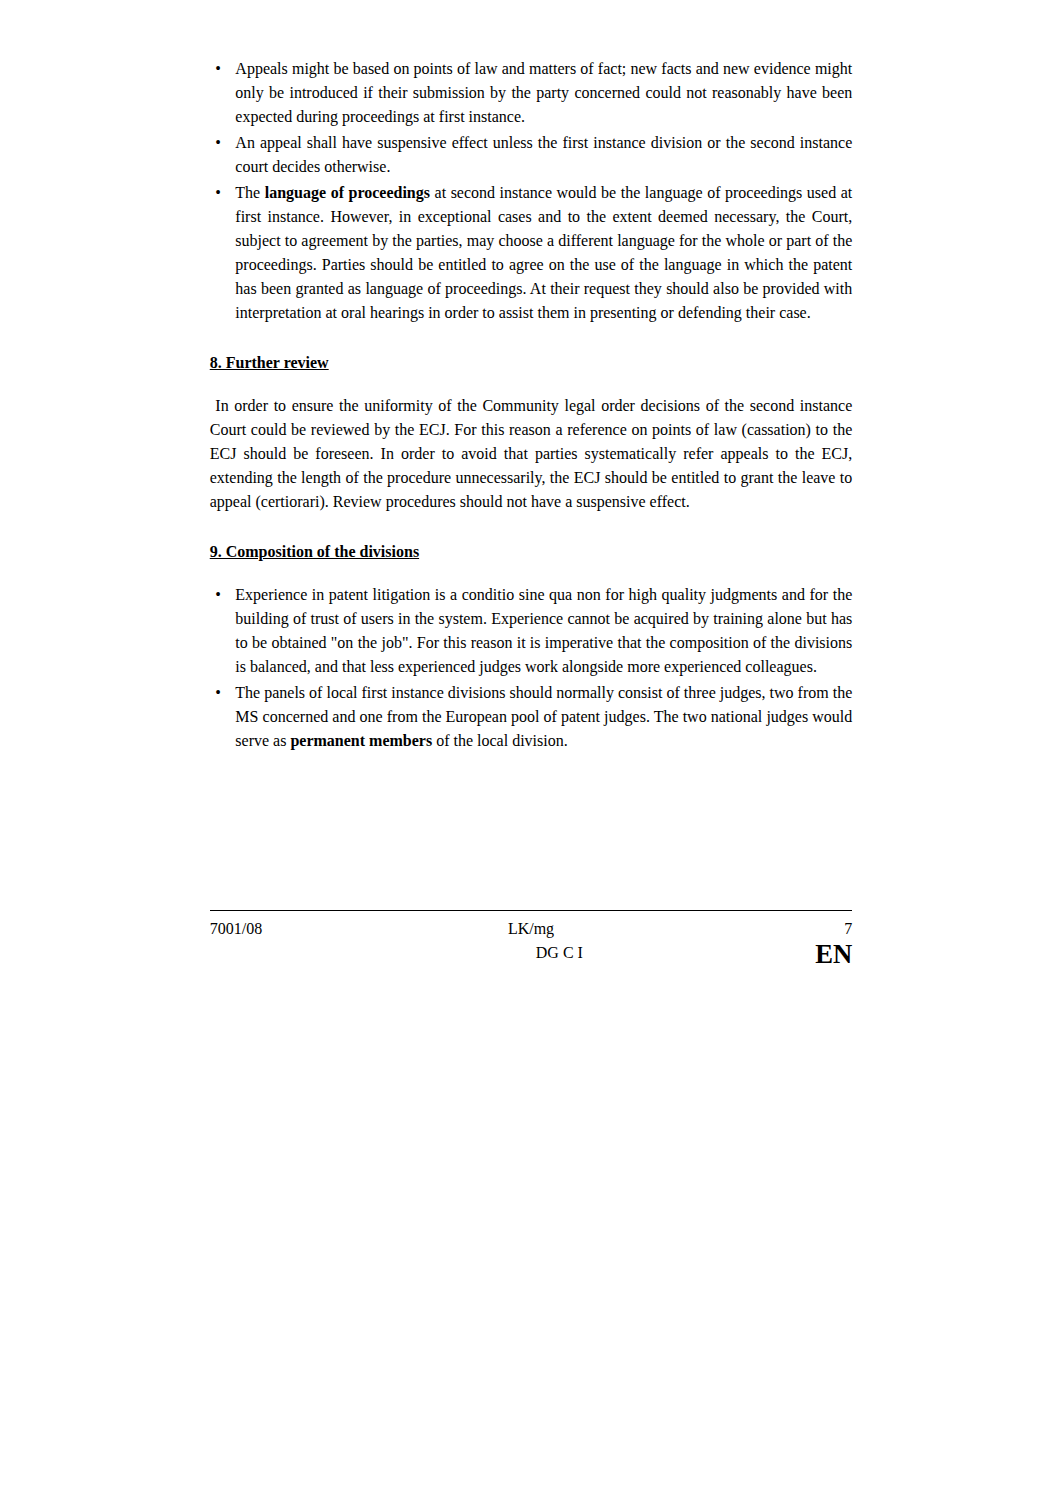Appeals might be based on points of law and matters of fact; new facts and new evidence might only be introduced if their submission by the party concerned could not reasonably have been expected during proceedings at first instance.
An appeal shall have suspensive effect unless the first instance division or the second instance court decides otherwise.
The language of proceedings at second instance would be the language of proceedings used at first instance. However, in exceptional cases and to the extent deemed necessary, the Court, subject to agreement by the parties, may choose a different language for the whole or part of the proceedings. Parties should be entitled to agree on the use of the language in which the patent has been granted as language of proceedings. At their request they should also be provided with interpretation at oral hearings in order to assist them in presenting or defending their case.
8. Further review
In order to ensure the uniformity of the Community legal order decisions of the second instance Court could be reviewed by the ECJ. For this reason a reference on points of law (cassation) to the ECJ should be foreseen. In order to avoid that parties systematically refer appeals to the ECJ, extending the length of the procedure unnecessarily, the ECJ should be entitled to grant the leave to appeal (certiorari). Review procedures should not have a suspensive effect.
9. Composition of the divisions
Experience in patent litigation is a conditio sine qua non for high quality judgments and for the building of trust of users in the system. Experience cannot be acquired by training alone but has to be obtained "on the job". For this reason it is imperative that the composition of the divisions is balanced, and that less experienced judges work alongside more experienced colleagues.
The panels of local first instance divisions should normally consist of three judges, two from the MS concerned and one from the European pool of patent judges. The two national judges would serve as permanent members of the local division.
7001/08
LK/mg
7
DG C I
EN